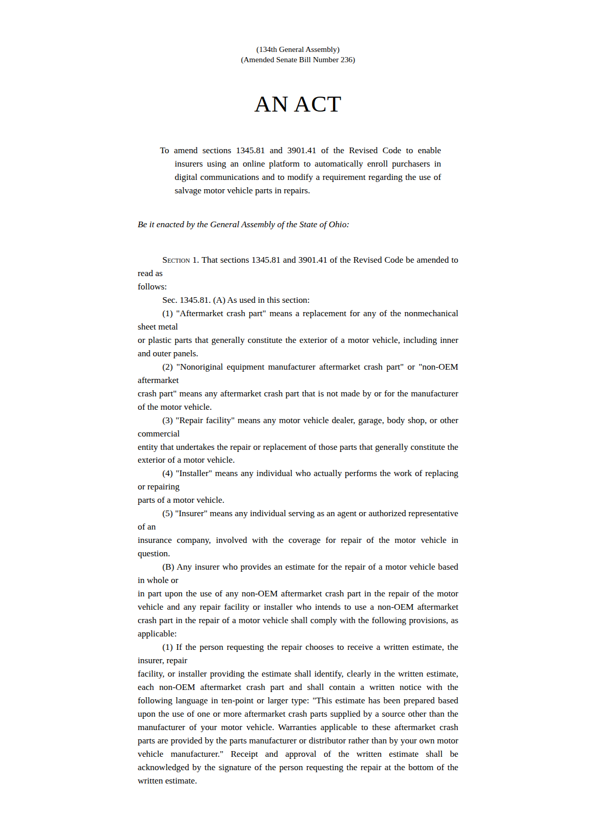(134th General Assembly)
(Amended Senate Bill Number 236)
AN ACT
To amend sections 1345.81 and 3901.41 of the Revised Code to enable insurers using an online platform to automatically enroll purchasers in digital communications and to modify a requirement regarding the use of salvage motor vehicle parts in repairs.
Be it enacted by the General Assembly of the State of Ohio:
Section 1. That sections 1345.81 and 3901.41 of the Revised Code be amended to read as
follows:
Sec. 1345.81. (A) As used in this section:
(1) "Aftermarket crash part" means a replacement for any of the nonmechanical sheet metal
or plastic parts that generally constitute the exterior of a motor vehicle, including inner and outer panels.
(2) "Nonoriginal equipment manufacturer aftermarket crash part" or "non-OEM aftermarket
crash part" means any aftermarket crash part that is not made by or for the manufacturer of the motor vehicle.
(3) "Repair facility" means any motor vehicle dealer, garage, body shop, or other commercial
entity that undertakes the repair or replacement of those parts that generally constitute the exterior of a motor vehicle.
(4) "Installer" means any individual who actually performs the work of replacing or repairing
parts of a motor vehicle.
(5) "Insurer" means any individual serving as an agent or authorized representative of an
insurance company, involved with the coverage for repair of the motor vehicle in question.
(B) Any insurer who provides an estimate for the repair of a motor vehicle based in whole or
in part upon the use of any non-OEM aftermarket crash part in the repair of the motor vehicle and any repair facility or installer who intends to use a non-OEM aftermarket crash part in the repair of a motor vehicle shall comply with the following provisions, as applicable:
(1) If the person requesting the repair chooses to receive a written estimate, the insurer, repair
facility, or installer providing the estimate shall identify, clearly in the written estimate, each non-OEM aftermarket crash part and shall contain a written notice with the following language in ten-point or larger type: "This estimate has been prepared based upon the use of one or more aftermarket crash parts supplied by a source other than the manufacturer of your motor vehicle. Warranties applicable to these aftermarket crash parts are provided by the parts manufacturer or distributor rather than by your own motor vehicle manufacturer." Receipt and approval of the written estimate shall be acknowledged by the signature of the person requesting the repair at the bottom of the written estimate.